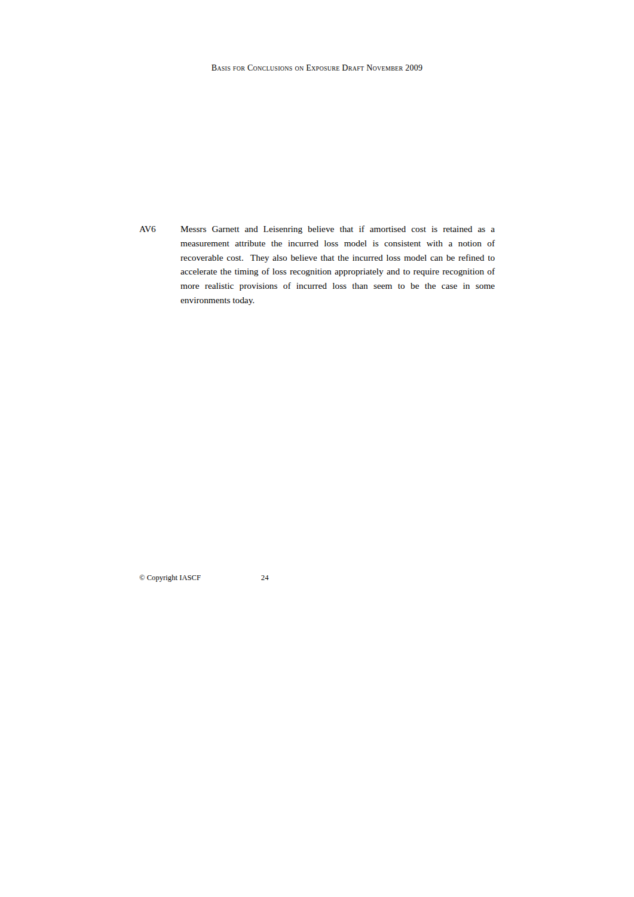Basis for Conclusions on Exposure Draft November 2009
AV6
Messrs Garnett and Leisenring believe that if amortised cost is retained as a measurement attribute the incurred loss model is consistent with a notion of recoverable cost. They also believe that the incurred loss model can be refined to accelerate the timing of loss recognition appropriately and to require recognition of more realistic provisions of incurred loss than seem to be the case in some environments today.
© Copyright IASCF
24